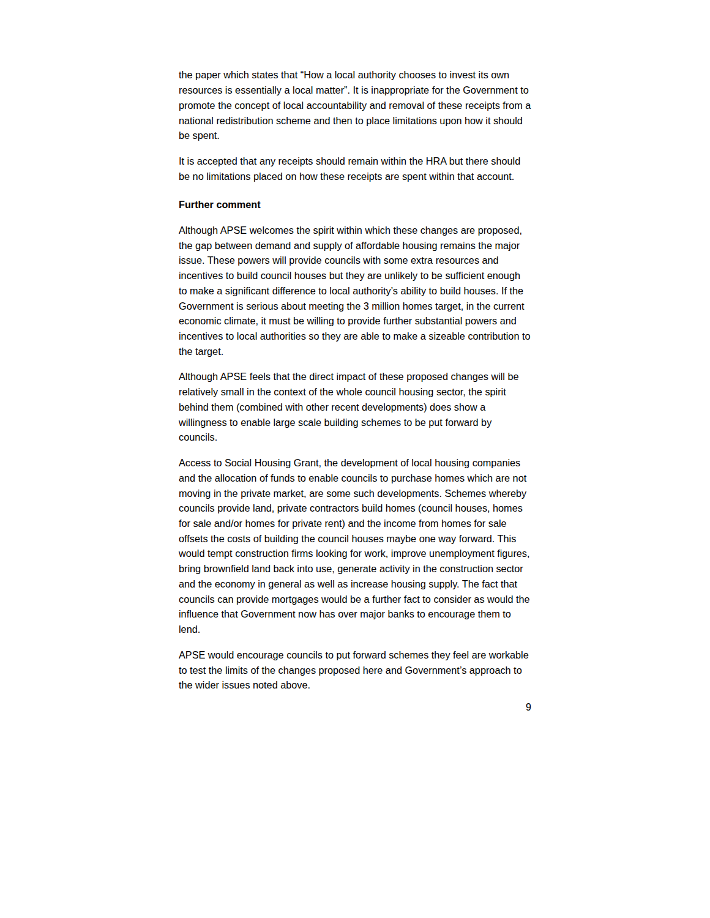the paper which states that “How a local authority chooses to invest its own resources is essentially a local matter”. It is inappropriate for the Government to promote the concept of local accountability and removal of these receipts from a national redistribution scheme and then to place limitations upon how it should be spent.
It is accepted that any receipts should remain within the HRA but there should be no limitations placed on how these receipts are spent within that account.
Further comment
Although APSE welcomes the spirit within which these changes are proposed, the gap between demand and supply of affordable housing remains the major issue. These powers will provide councils with some extra resources and incentives to build council houses but they are unlikely to be sufficient enough to make a significant difference to local authority’s ability to build houses. If the Government is serious about meeting the 3 million homes target, in the current economic climate, it must be willing to provide further substantial powers and incentives to local authorities so they are able to make a sizeable contribution to the target.
Although APSE feels that the direct impact of these proposed changes will be relatively small in the context of the whole council housing sector, the spirit behind them (combined with other recent developments) does show a willingness to enable large scale building schemes to be put forward by councils.
Access to Social Housing Grant, the development of local housing companies and the allocation of funds to enable councils to purchase homes which are not moving in the private market, are some such developments. Schemes whereby councils provide land, private contractors build homes (council houses, homes for sale and/or homes for private rent) and the income from homes for sale offsets the costs of building the council houses maybe one way forward. This would tempt construction firms looking for work, improve unemployment figures, bring brownfield land back into use, generate activity in the construction sector and the economy in general as well as increase housing supply. The fact that councils can provide mortgages would be a further fact to consider as would the influence that Government now has over major banks to encourage them to lend.
APSE would encourage councils to put forward schemes they feel are workable to test the limits of the changes proposed here and Government’s approach to the wider issues noted above.
9